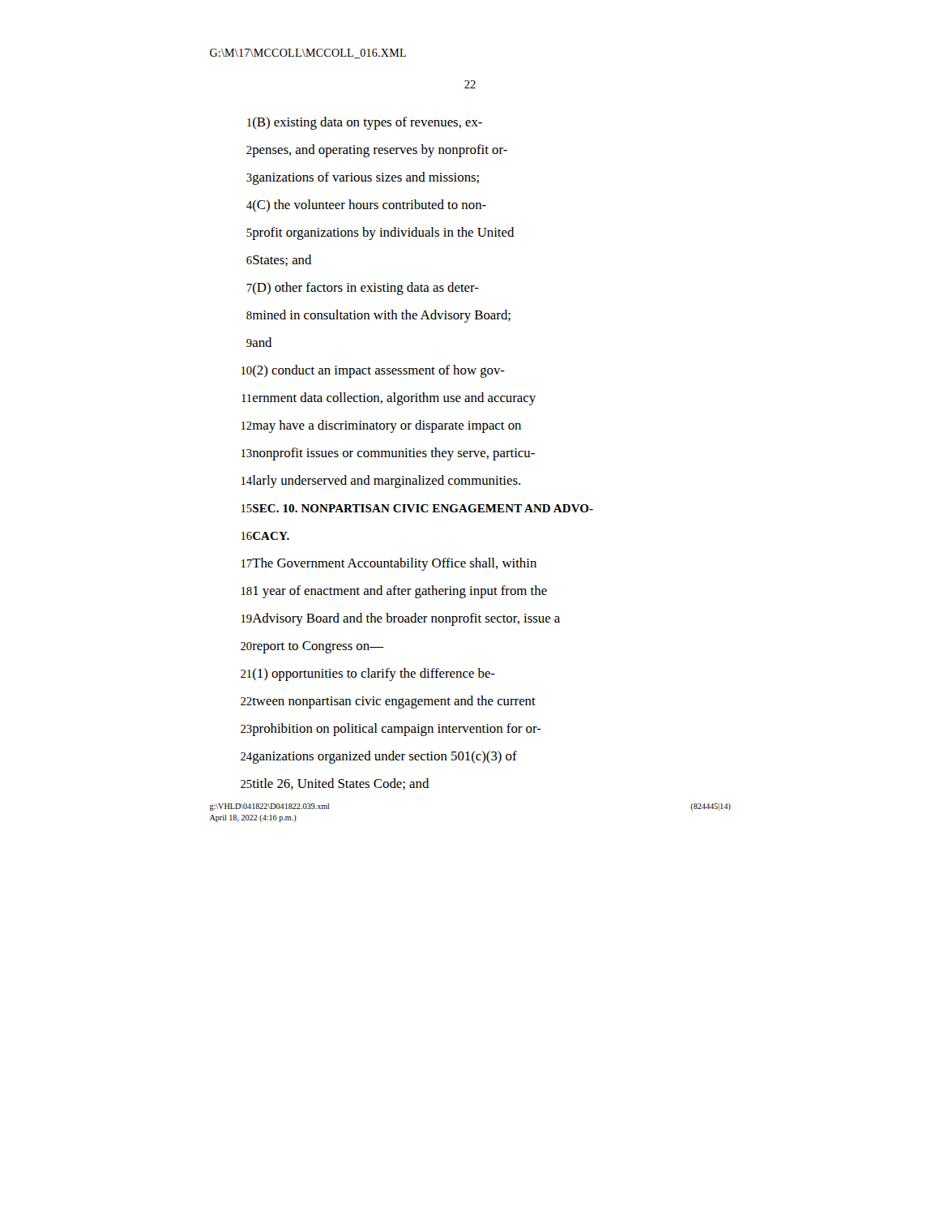G:\M\17\MCCOLL\MCCOLL_016.XML
22
| 1 | (B) existing data on types of revenues, ex- |
| 2 | penses, and operating reserves by nonprofit or- |
| 3 | ganizations of various sizes and missions; |
| 4 | (C) the volunteer hours contributed to non- |
| 5 | profit organizations by individuals in the United |
| 6 | States; and |
| 7 | (D) other factors in existing data as deter- |
| 8 | mined in consultation with the Advisory Board; |
| 9 | and |
| 10 | (2) conduct an impact assessment of how gov- |
| 11 | ernment data collection, algorithm use and accuracy |
| 12 | may have a discriminatory or disparate impact on |
| 13 | nonprofit issues or communities they serve, particu- |
| 14 | larly underserved and marginalized communities. |
| 15 | SEC. 10. NONPARTISAN CIVIC ENGAGEMENT AND ADVO- |
| 16 | CACY. |
| 17 | The Government Accountability Office shall, within |
| 18 | 1 year of enactment and after gathering input from the |
| 19 | Advisory Board and the broader nonprofit sector, issue a |
| 20 | report to Congress on— |
| 21 | (1) opportunities to clarify the difference be- |
| 22 | tween nonpartisan civic engagement and the current |
| 23 | prohibition on political campaign intervention for or- |
| 24 | ganizations organized under section 501(c)(3) of |
| 25 | title 26, United States Code; and |
(824445|14)
g:\VHLD\041822\D041822.039.xml
April 18, 2022 (4:16 p.m.)